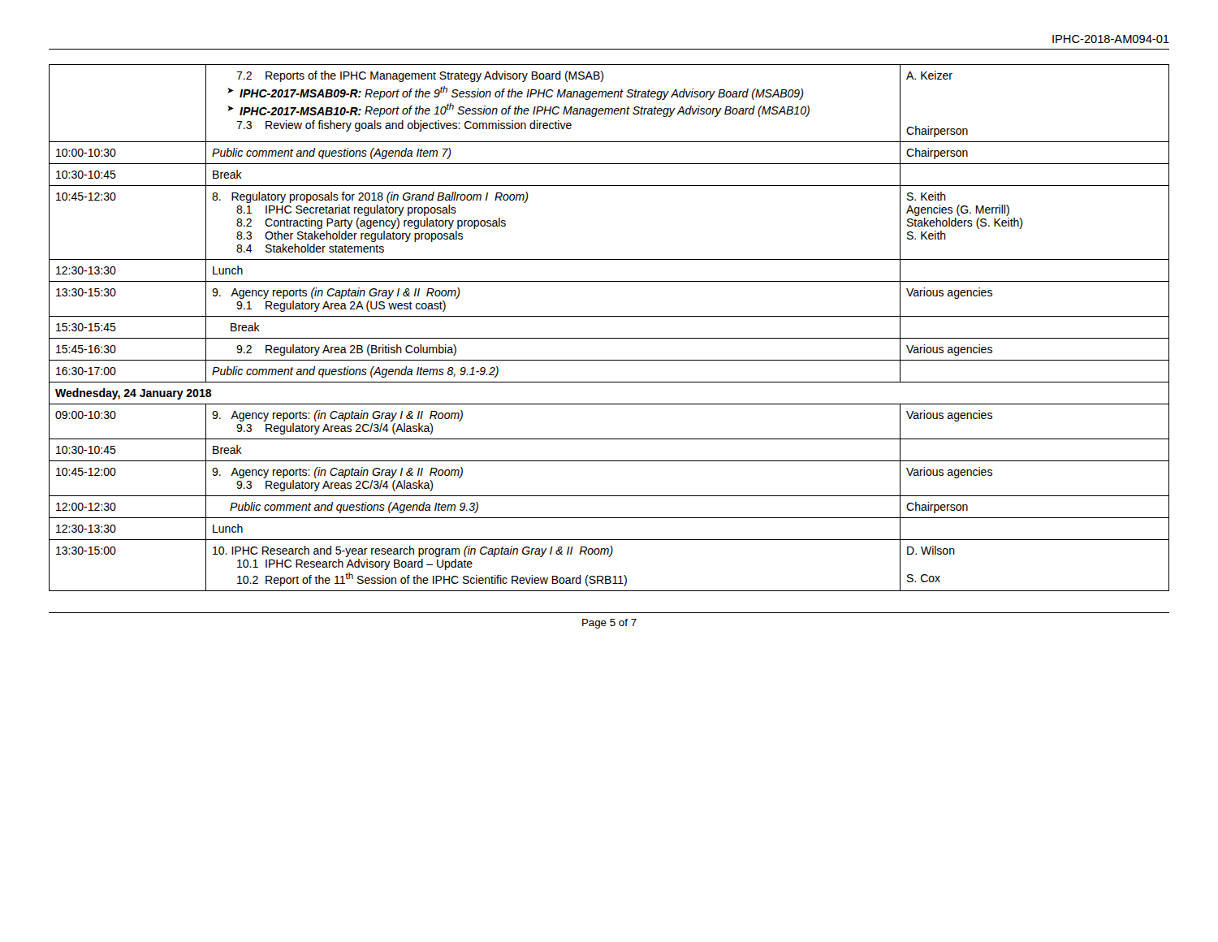IPHC-2018-AM094-01
| | 7.2 Reports of the IPHC Management Strategy Advisory Board (MSAB) IPHC-2017-MSAB09-R: Report of the 9 th Session of the IPHC Management Strategy Advisory Board (MSAB09) IPHC-2017-MSAB10-R: Report of the 10 th Session of the IPHC Management Strategy Advisory Board (MSAB10) 7.3 Review of fishery goals and objectives: Commission directive | A. Keizer Chairperson |
| 10:00-10:30 | Public comment and questions (Agenda Item 7) | Chairperson |
| 10:30-10:45 | Break | |
| 10:45-12:30 | 8. Regulatory proposals for 2018 (in Grand Ballroom I Room) 8.1 IPHC Secretariat regulatory proposals 8.2 Contracting Party (agency) regulatory proposals 8.3 Other Stakeholder regulatory proposals 8.4 Stakeholder statements | S. Keith Agencies (G. Merrill) Stakeholders (S. Keith) S. Keith |
| 12:30-13:30 | Lunch | |
| 13:30-15:30 | 9. Agency reports (in Captain Gray I & II Room) 9.1 Regulatory Area 2A (US west coast) | Various agencies |
| 15:30-15:45 | Break | |
| 15:45-16:30 | 9.2 Regulatory Area 2B (British Columbia) | Various agencies |
| 16:30-17:00 | Public comment and questions (Agenda Items 8, 9.1-9.2) | |
| Wednesday, 24 January 2018 |
| 09:00-10:30 | 9. Agency reports: (in Captain Gray I & II Room) 9.3 Regulatory Areas 2C/3/4 (Alaska) | Various agencies |
| 10:30-10:45 | Break | |
| 10:45-12:00 | 9. Agency reports: (in Captain Gray I & II Room) 9.3 Regulatory Areas 2C/3/4 (Alaska) | Various agencies |
| 12:00-12:30 | Public comment and questions (Agenda Item 9.3) | Chairperson |
| 12:30-13:30 | Lunch | |
| 13:30-15:00 | 10. IPHC Research and 5-year research program (in Captain Gray I & II Room) 10.1 IPHC Research Advisory Board – Update 10.2 Report of the 11 th Session of the IPHC Scientific Review Board (SRB11) | D. Wilson S. Cox |
Page 5 of 7